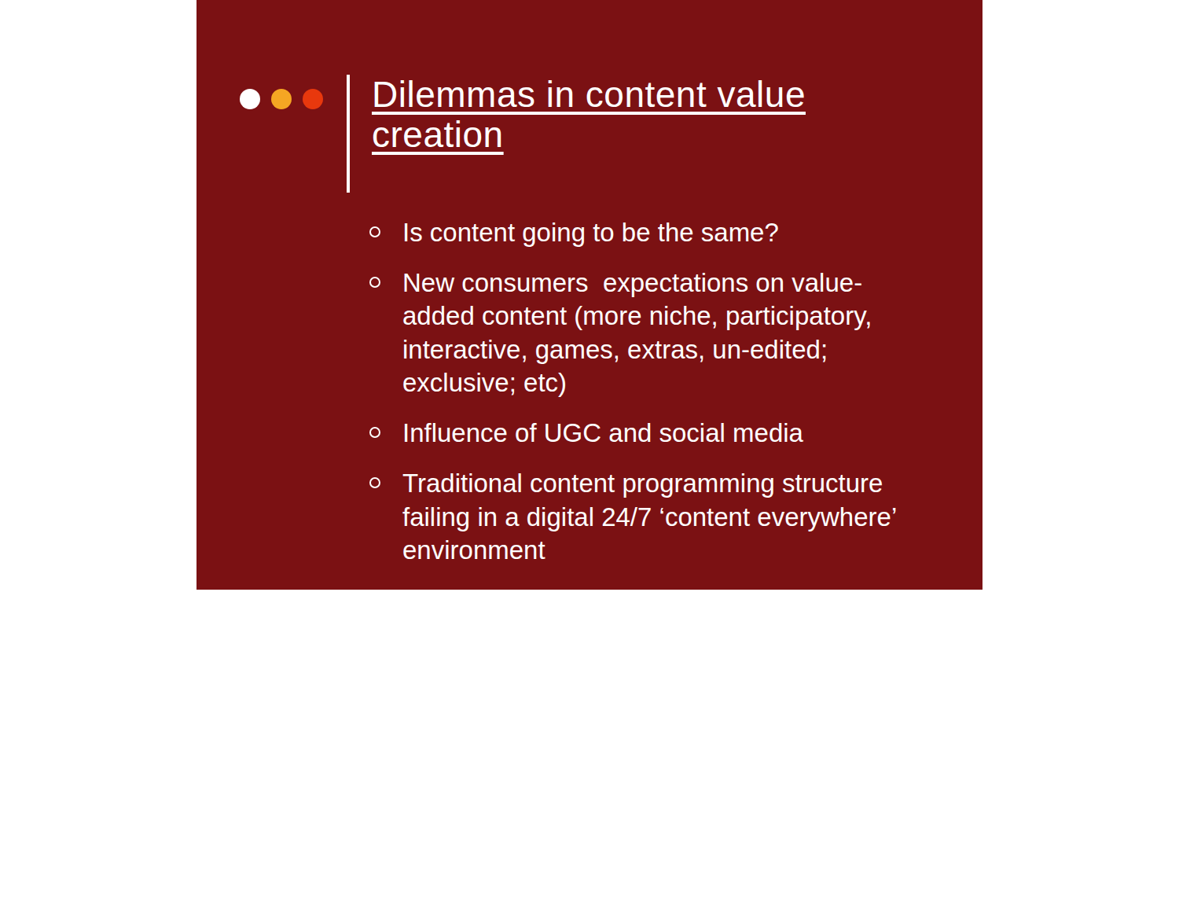Dilemmas in content value creation
Is content going to be the same?
New consumers expectations on value-added content (more niche, participatory, interactive, games, extras, un-edited; exclusive; etc)
Influence of UGC and social media
Traditional content programming structure failing in a digital 24/7 ‘content everywhere’ environment
Content production cost often doesn’t reflect the value for which it can be acquired for narrowcasting media